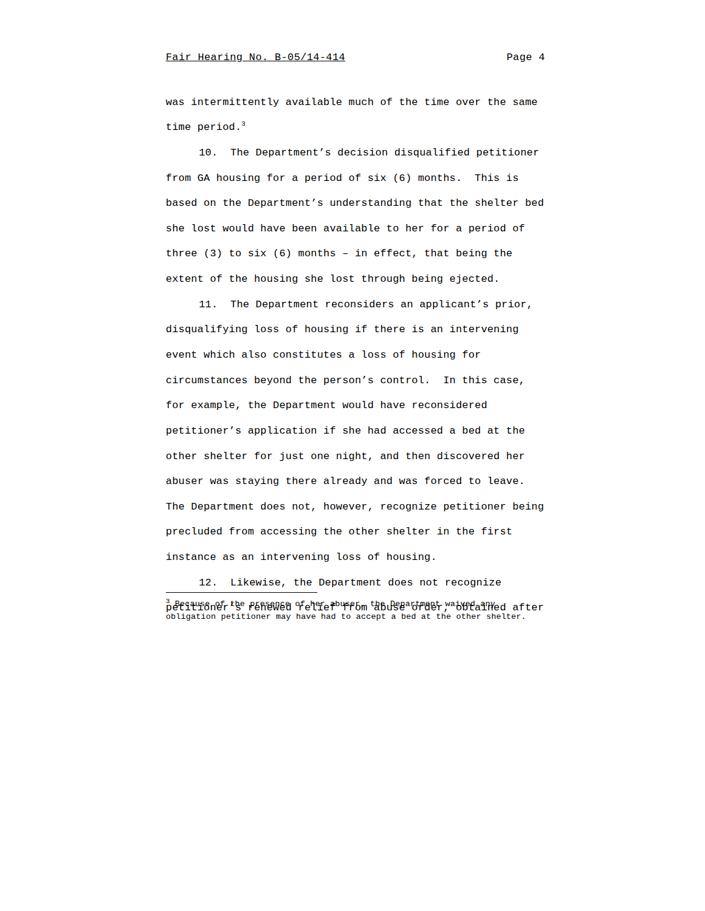Fair Hearing No. B-05/14-414 Page 4
was intermittently available much of the time over the same time period.3
10. The Department’s decision disqualified petitioner from GA housing for a period of six (6) months. This is based on the Department’s understanding that the shelter bed she lost would have been available to her for a period of three (3) to six (6) months – in effect, that being the extent of the housing she lost through being ejected.
11. The Department reconsiders an applicant’s prior, disqualifying loss of housing if there is an intervening event which also constitutes a loss of housing for circumstances beyond the person’s control. In this case, for example, the Department would have reconsidered petitioner’s application if she had accessed a bed at the other shelter for just one night, and then discovered her abuser was staying there already and was forced to leave. The Department does not, however, recognize petitioner being precluded from accessing the other shelter in the first instance as an intervening loss of housing.
12. Likewise, the Department does not recognize petitioner’s renewed relief from abuse order, obtained after
3 Because of the presence of her abuser, the Department waived any obligation petitioner may have had to accept a bed at the other shelter.